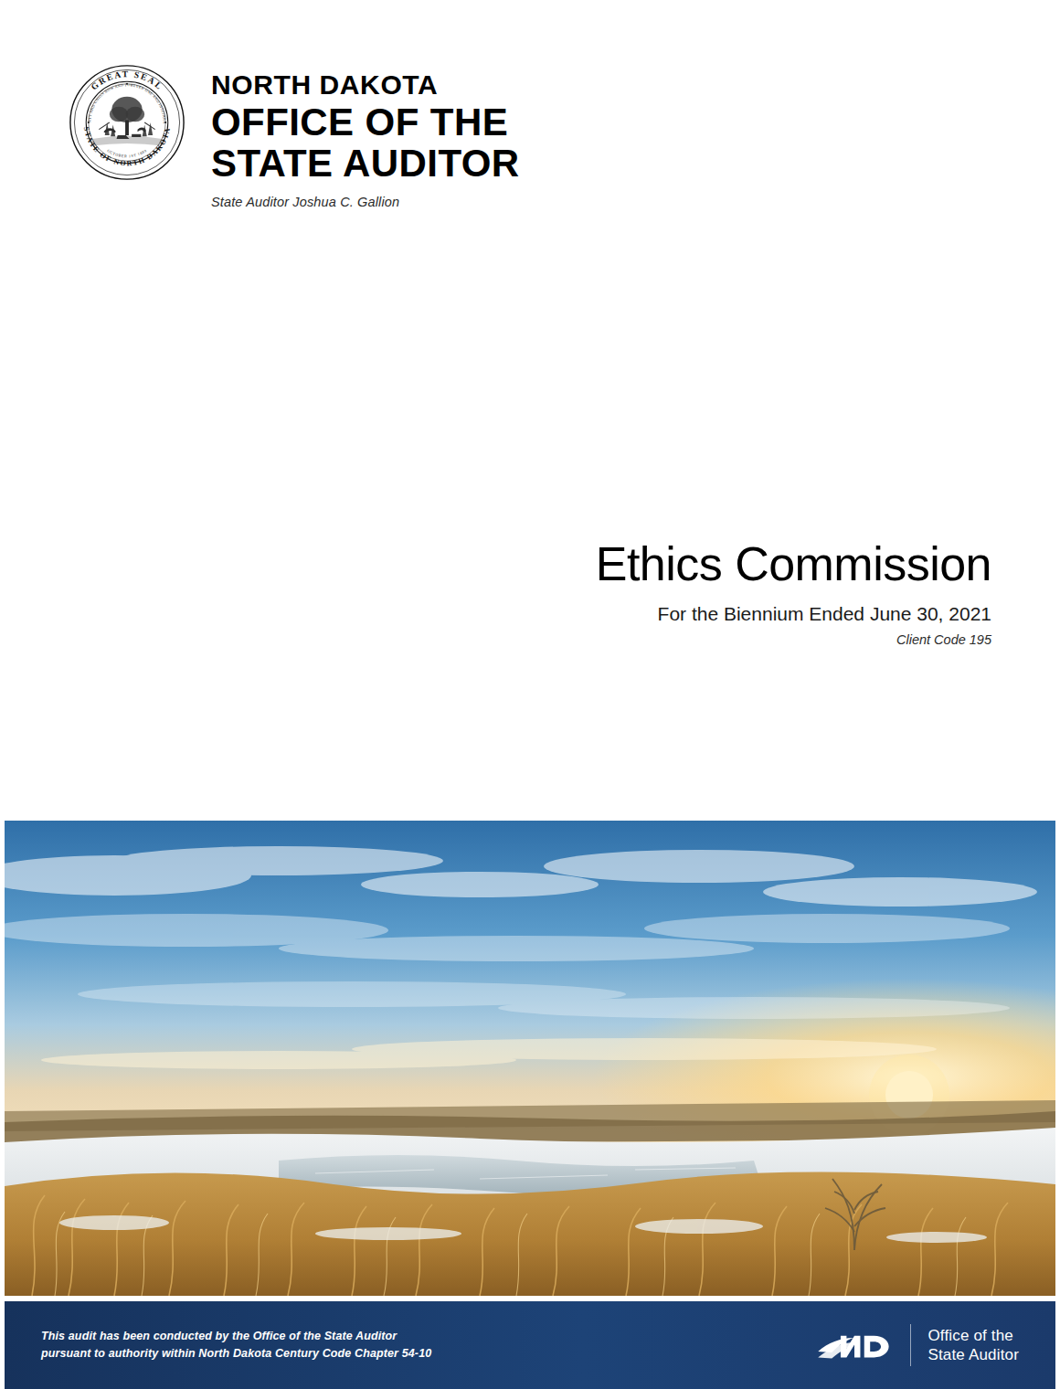GREAT SEAL STATE OF NORTH DAKOTA LIBERTY AND UNION NOW AND FOREVER ONE AND INSEPARABLE OCTOBER 1ST 1889
NORTH DAKOTA
OFFICE OF THE
STATE AUDITOR
State Auditor Joshua C. Gallion
Ethics Commission
For the Biennium Ended June 30, 2021
Client Code 195
This audit has been conducted by the Office of the State Auditor
pursuant to authority within North Dakota Century Code Chapter 54-10
Office of the
State Auditor